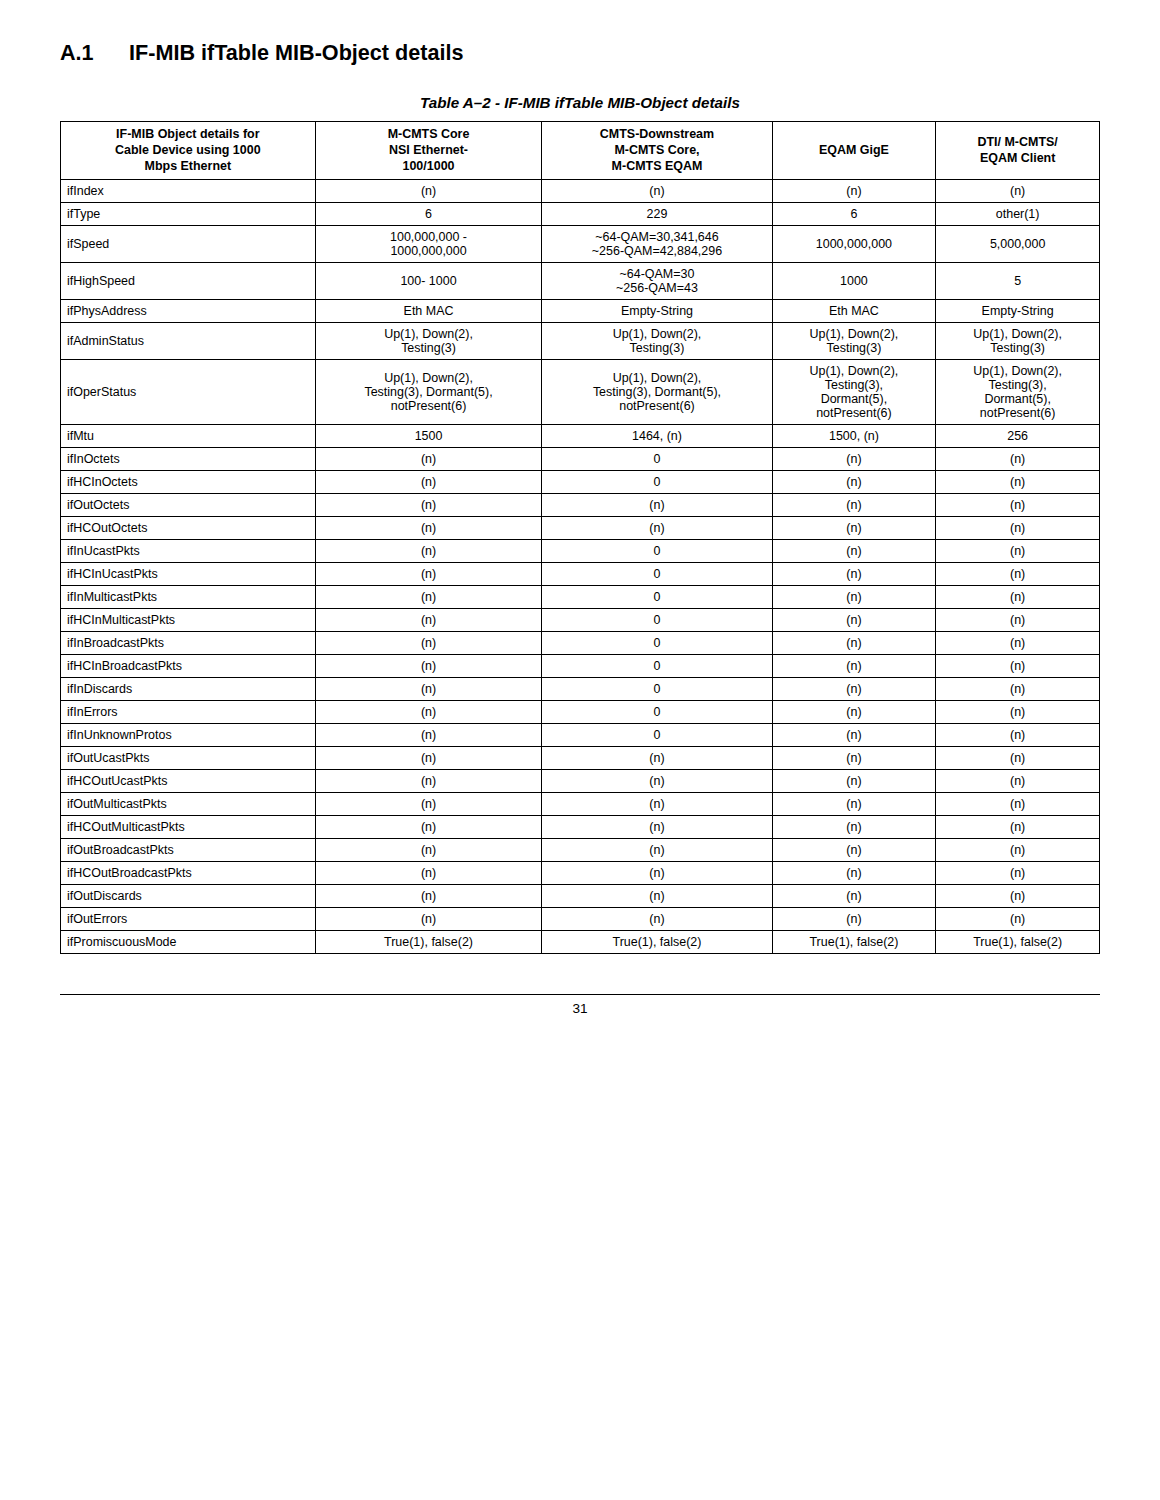A.1 IF-MIB ifTable MIB-Object details
Table A–2 - IF-MIB ifTable MIB-Object details
| IF-MIB Object details for Cable Device using 1000 Mbps Ethernet | M-CMTS Core NSI Ethernet- 100/1000 | CMTS-Downstream M-CMTS Core, M-CMTS EQAM | EQAM GigE | DTI/ M-CMTS/ EQAM Client |
| --- | --- | --- | --- | --- |
| ifIndex | (n) | (n) | (n) | (n) |
| ifType | 6 | 229 | 6 | other(1) |
| ifSpeed | 100,000,000 - 1000,000,000 | ~64-QAM=30,341,646 ~256-QAM=42,884,296 | 1000,000,000 | 5,000,000 |
| ifHighSpeed | 100- 1000 | ~64-QAM=30 ~256-QAM=43 | 1000 | 5 |
| ifPhysAddress | Eth MAC | Empty-String | Eth MAC | Empty-String |
| ifAdminStatus | Up(1), Down(2), Testing(3) | Up(1), Down(2), Testing(3) | Up(1), Down(2), Testing(3) | Up(1), Down(2), Testing(3) |
| ifOperStatus | Up(1), Down(2), Testing(3), Dormant(5), notPresent(6) | Up(1), Down(2), Testing(3), Dormant(5), notPresent(6) | Up(1), Down(2), Testing(3), Dormant(5), notPresent(6) | Up(1), Down(2), Testing(3), Dormant(5), notPresent(6) |
| ifMtu | 1500 | 1464, (n) | 1500, (n) | 256 |
| ifInOctets | (n) | 0 | (n) | (n) |
| ifHCInOctets | (n) | 0 | (n) | (n) |
| ifOutOctets | (n) | (n) | (n) | (n) |
| ifHCOutOctets | (n) | (n) | (n) | (n) |
| ifInUcastPkts | (n) | 0 | (n) | (n) |
| ifHCInUcastPkts | (n) | 0 | (n) | (n) |
| ifInMulticastPkts | (n) | 0 | (n) | (n) |
| ifHCInMulticastPkts | (n) | 0 | (n) | (n) |
| ifInBroadcastPkts | (n) | 0 | (n) | (n) |
| ifHCInBroadcastPkts | (n) | 0 | (n) | (n) |
| ifInDiscards | (n) | 0 | (n) | (n) |
| ifInErrors | (n) | 0 | (n) | (n) |
| ifInUnknownProtos | (n) | 0 | (n) | (n) |
| ifOutUcastPkts | (n) | (n) | (n) | (n) |
| ifHCOutUcastPkts | (n) | (n) | (n) | (n) |
| ifOutMulticastPkts | (n) | (n) | (n) | (n) |
| ifHCOutMulticastPkts | (n) | (n) | (n) | (n) |
| ifOutBroadcastPkts | (n) | (n) | (n) | (n) |
| ifHCOutBroadcastPkts | (n) | (n) | (n) | (n) |
| ifOutDiscards | (n) | (n) | (n) | (n) |
| ifOutErrors | (n) | (n) | (n) | (n) |
| ifPromiscuousMode | True(1), false(2) | True(1), false(2) | True(1), false(2) | True(1), false(2) |
31